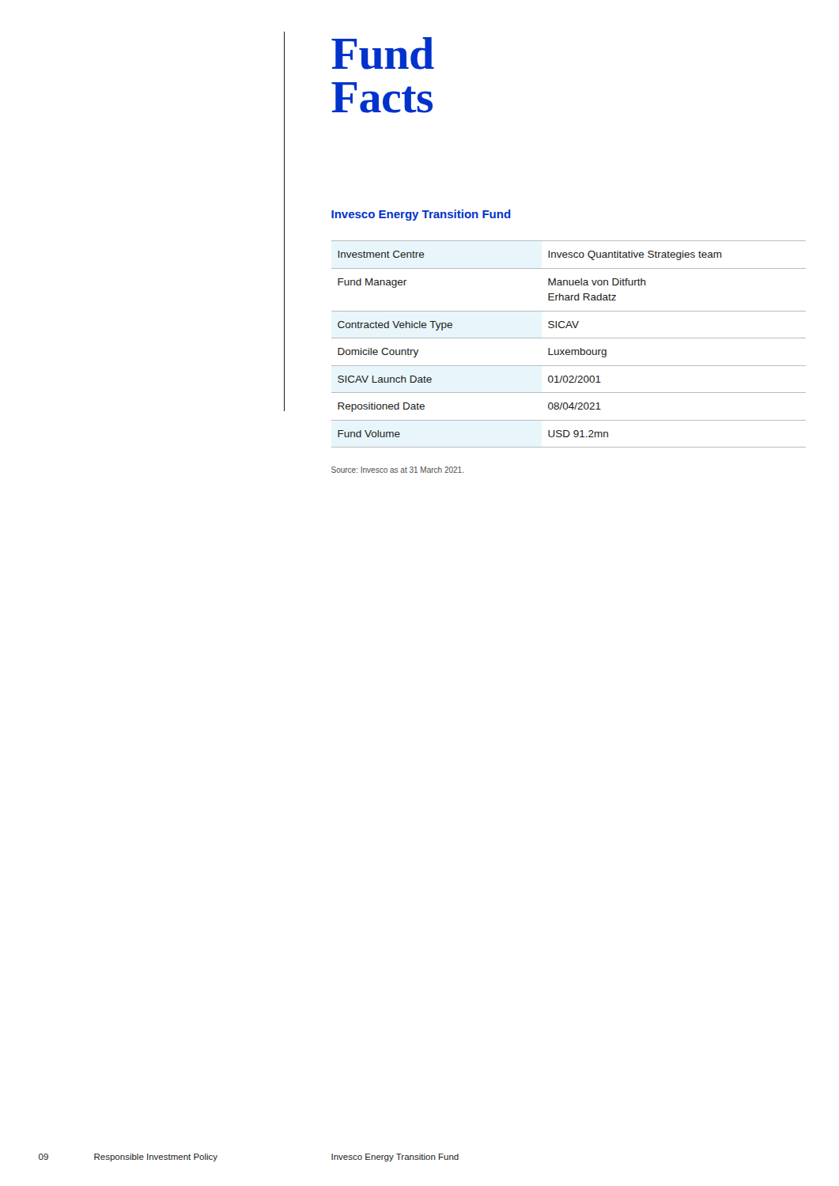Fund
Facts
Invesco Energy Transition Fund
| Investment Centre | Invesco Quantitative Strategies team |
| Fund Manager | Manuela von Ditfurth Erhard Radatz |
| Contracted Vehicle Type | SICAV |
| Domicile Country | Luxembourg |
| SICAV Launch Date | 01/02/2001 |
| Repositioned Date | 08/04/2021 |
| Fund Volume | USD 91.2mn |
Source: Invesco as at 31 March 2021.
09 Responsible Investment Policy Invesco Energy Transition Fund